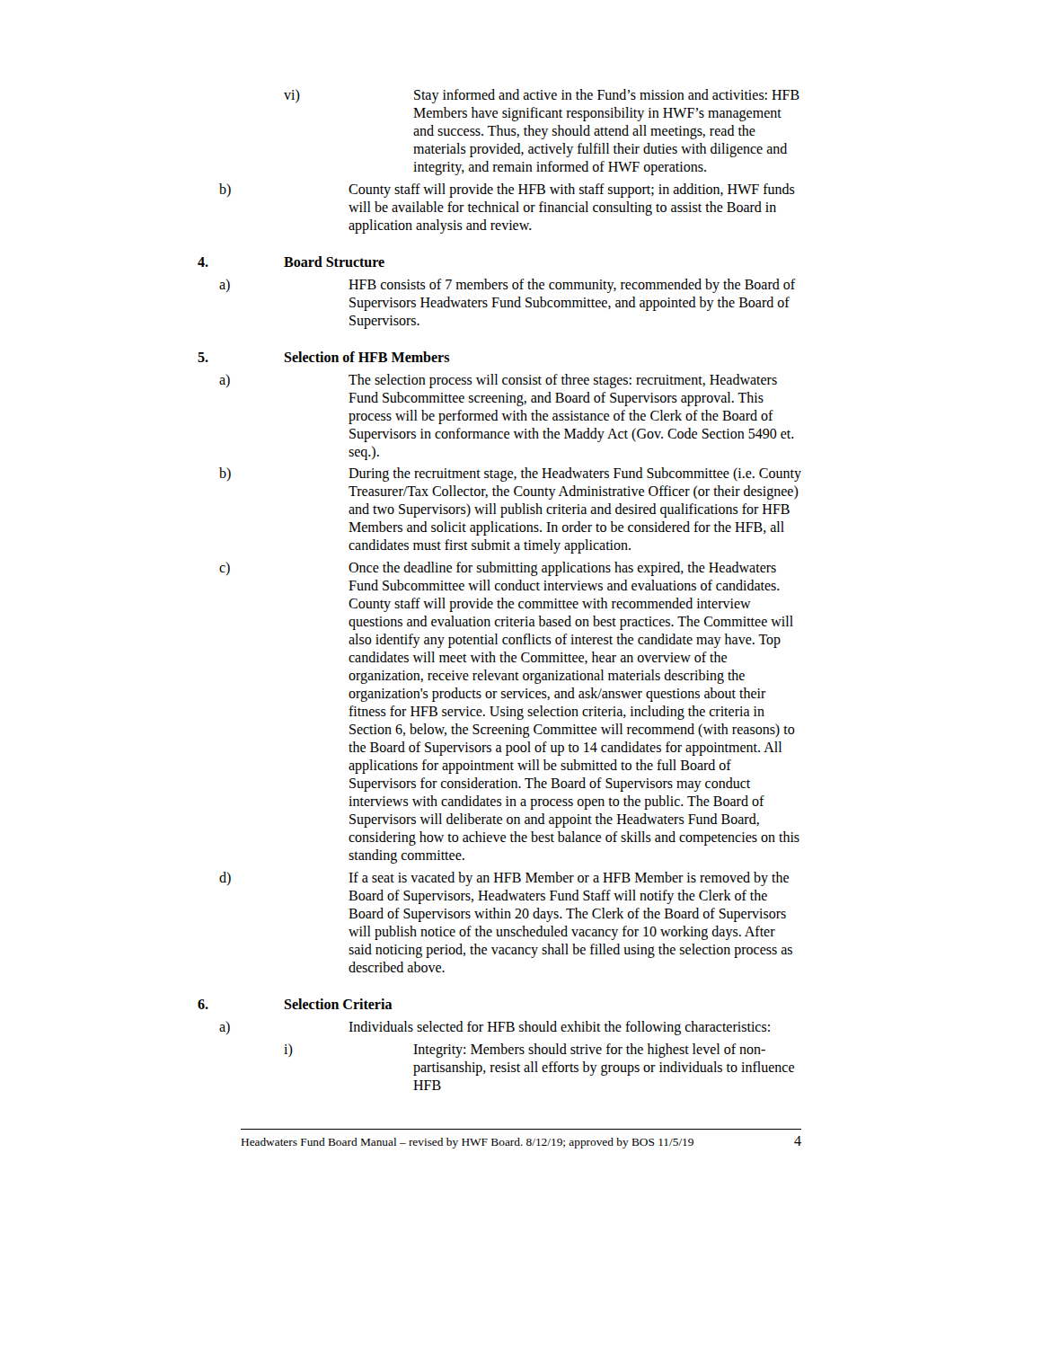vi) Stay informed and active in the Fund’s mission and activities: HFB Members have significant responsibility in HWF’s management and success. Thus, they should attend all meetings, read the materials provided, actively fulfill their duties with diligence and integrity, and remain informed of HWF operations.
b) County staff will provide the HFB with staff support; in addition, HWF funds will be available for technical or financial consulting to assist the Board in application analysis and review.
4. Board Structure
a) HFB consists of 7 members of the community, recommended by the Board of Supervisors Headwaters Fund Subcommittee, and appointed by the Board of Supervisors.
5. Selection of HFB Members
a) The selection process will consist of three stages: recruitment, Headwaters Fund Subcommittee screening, and Board of Supervisors approval. This process will be performed with the assistance of the Clerk of the Board of Supervisors in conformance with the Maddy Act (Gov. Code Section 5490 et. seq.).
b) During the recruitment stage, the Headwaters Fund Subcommittee (i.e. County Treasurer/Tax Collector, the County Administrative Officer (or their designee) and two Supervisors) will publish criteria and desired qualifications for HFB Members and solicit applications. In order to be considered for the HFB, all candidates must first submit a timely application.
c) Once the deadline for submitting applications has expired, the Headwaters Fund Subcommittee will conduct interviews and evaluations of candidates. County staff will provide the committee with recommended interview questions and evaluation criteria based on best practices. The Committee will also identify any potential conflicts of interest the candidate may have. Top candidates will meet with the Committee, hear an overview of the organization, receive relevant organizational materials describing the organization's products or services, and ask/answer questions about their fitness for HFB service. Using selection criteria, including the criteria in Section 6, below, the Screening Committee will recommend (with reasons) to the Board of Supervisors a pool of up to 14 candidates for appointment. All applications for appointment will be submitted to the full Board of Supervisors for consideration. The Board of Supervisors may conduct interviews with candidates in a process open to the public. The Board of Supervisors will deliberate on and appoint the Headwaters Fund Board, considering how to achieve the best balance of skills and competencies on this standing committee.
d) If a seat is vacated by an HFB Member or a HFB Member is removed by the Board of Supervisors, Headwaters Fund Staff will notify the Clerk of the Board of Supervisors within 20 days. The Clerk of the Board of Supervisors will publish notice of the unscheduled vacancy for 10 working days. After said noticing period, the vacancy shall be filled using the selection process as described above.
6. Selection Criteria
a) Individuals selected for HFB should exhibit the following characteristics:
i) Integrity: Members should strive for the highest level of non-partisanship, resist all efforts by groups or individuals to influence HFB
Headwaters Fund Board Manual – revised by HWF Board. 8/12/19; approved by BOS 11/5/19
4